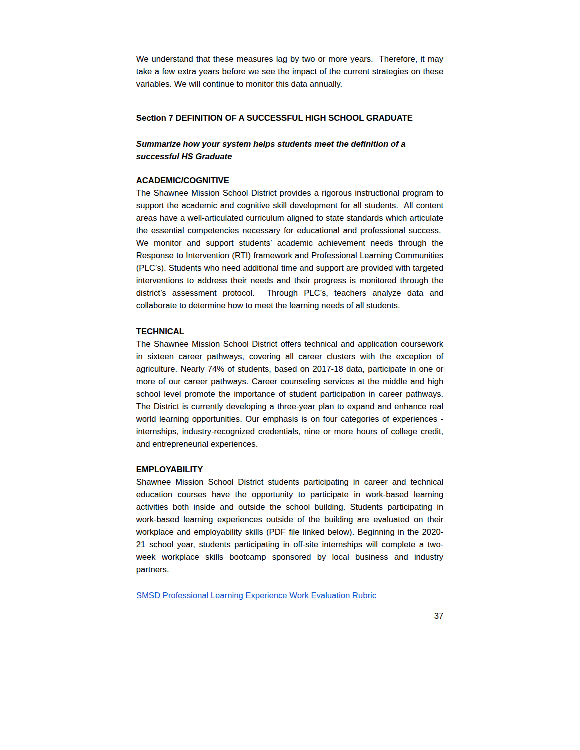We understand that these measures lag by two or more years. Therefore, it may take a few extra years before we see the impact of the current strategies on these variables. We will continue to monitor this data annually.
Section 7 DEFINITION OF A SUCCESSFUL HIGH SCHOOL GRADUATE
Summarize how your system helps students meet the definition of a successful HS Graduate
ACADEMIC/COGNITIVE
The Shawnee Mission School District provides a rigorous instructional program to support the academic and cognitive skill development for all students. All content areas have a well-articulated curriculum aligned to state standards which articulate the essential competencies necessary for educational and professional success. We monitor and support students’ academic achievement needs through the Response to Intervention (RTI) framework and Professional Learning Communities (PLC’s). Students who need additional time and support are provided with targeted interventions to address their needs and their progress is monitored through the district’s assessment protocol. Through PLC’s, teachers analyze data and collaborate to determine how to meet the learning needs of all students.
TECHNICAL
The Shawnee Mission School District offers technical and application coursework in sixteen career pathways, covering all career clusters with the exception of agriculture. Nearly 74% of students, based on 2017-18 data, participate in one or more of our career pathways. Career counseling services at the middle and high school level promote the importance of student participation in career pathways. The District is currently developing a three-year plan to expand and enhance real world learning opportunities. Our emphasis is on four categories of experiences - internships, industry-recognized credentials, nine or more hours of college credit, and entrepreneurial experiences.
EMPLOYABILITY
Shawnee Mission School District students participating in career and technical education courses have the opportunity to participate in work-based learning activities both inside and outside the school building. Students participating in work-based learning experiences outside of the building are evaluated on their workplace and employability skills (PDF file linked below). Beginning in the 2020-21 school year, students participating in off-site internships will complete a two-week workplace skills bootcamp sponsored by local business and industry partners.
SMSD Professional Learning Experience Work Evaluation Rubric
37